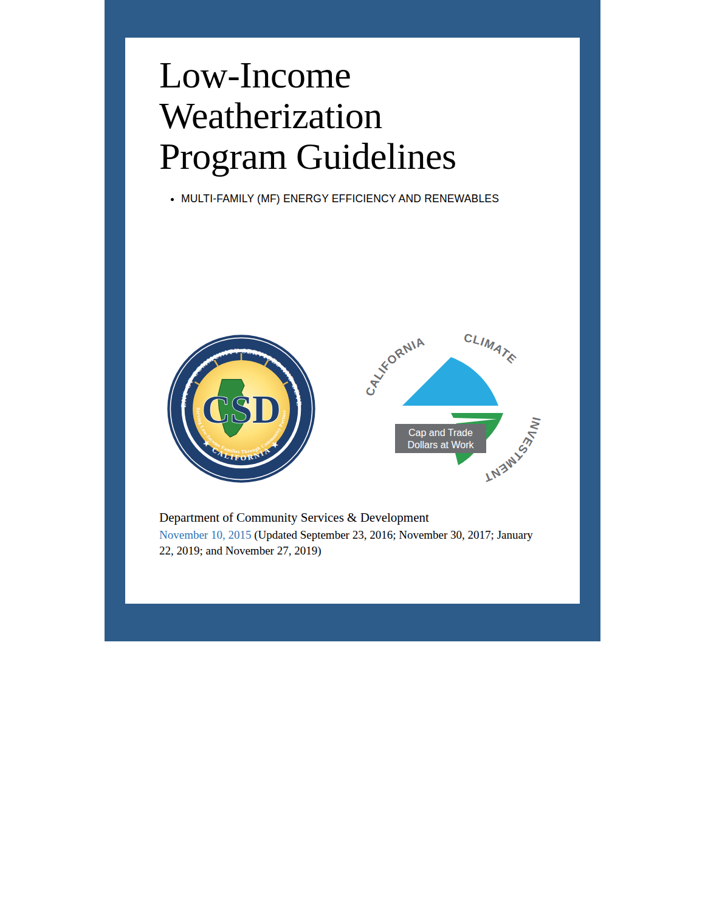Low-Income
Weatherization
Program Guidelines
MULTI-FAMILY (MF) ENERGY EFFICIENCY AND RENEWABLES
CSD DEPARTMENT OF COMMUNITY SERVICES AND DEVELOPMENT ★ CALIFORNIA ★ Serving Low-Income Families Through Community Partners Cap and Trade Dollars at Work CALIFORNIA CLIMATE INVESTMENTS
Department of Community Services & Development
November 10, 2015 (Updated September 23, 2016; November 30, 2017; January 22, 2019; and November 27, 2019)